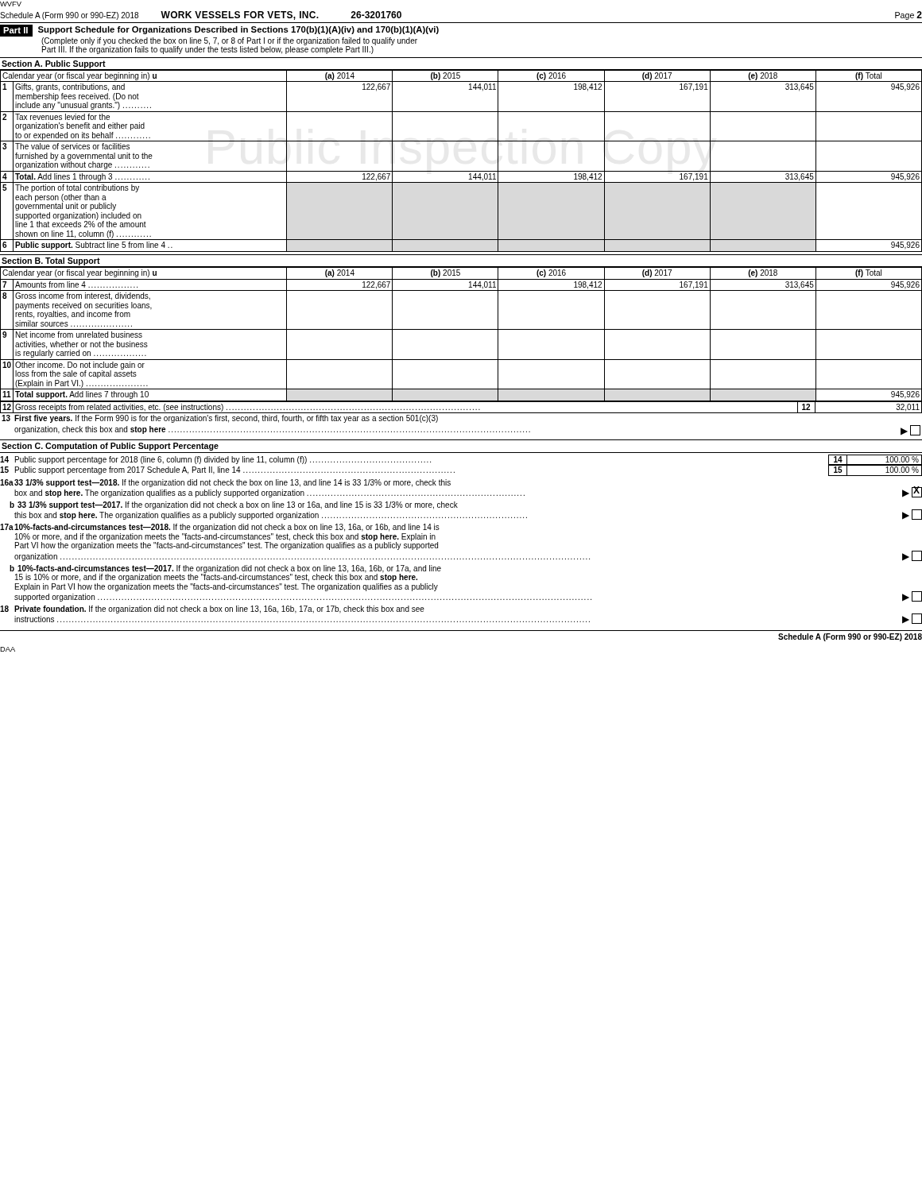Public Inspection Copy
WVFV
Schedule A (Form 990 or 990-EZ) 2018 WORK VESSELS FOR VETS, INC. 26-3201760 Page 2
Part II Support Schedule for Organizations Described in Sections 170(b)(1)(A)(iv) and 170(b)(1)(A)(vi)
(Complete only if you checked the box on line 5, 7, or 8 of Part I or if the organization failed to qualify under
Part III. If the organization fails to qualify under the tests listed below, please complete Part III.)
Section A. Public Support
| Calendar year (or fiscal year beginning in) u | (a) 2014 | (b) 2015 | (c) 2016 | (d) 2017 | (e) 2018 | (f) Total |
| 1 | Gifts, grants, contributions, and membership fees received. (Do not include any "unusual grants.") .......... | 122,667 | 144,011 | 198,412 | 167,191 | 313,645 | 945,926 |
| 2 | Tax revenues levied for the organization's benefit and either paid to or expended on its behalf ............ | | | | | | |
| 3 | The value of services or facilities furnished by a governmental unit to the organization without charge ............ | | | | | | |
| 4 | Total. Add lines 1 through 3 ............ | 122,667 | 144,011 | 198,412 | 167,191 | 313,645 | 945,926 |
| 5 | The portion of total contributions by each person (other than a governmental unit or publicly supported organization) included on line 1 that exceeds 2% of the amount shown on line 11, column (f) ............ | | | | | | |
| 6 | Public support. Subtract line 5 from line 4 .. | | | | | | 945,926 |
Section B. Total Support
| Calendar year (or fiscal year beginning in) u | (a) 2014 | (b) 2015 | (c) 2016 | (d) 2017 | (e) 2018 | (f) Total |
| 7 | Amounts from line 4 ................. | 122,667 | 144,011 | 198,412 | 167,191 | 313,645 | 945,926 |
| 8 | Gross income from interest, dividends, payments received on securities loans, rents, royalties, and income from similar sources ..................... | | | | | | |
| 9 | Net income from unrelated business activities, whether or not the business is regularly carried on .................. | | | | | | |
| 10 | Other income. Do not include gain or loss from the sale of capital assets (Explain in Part VI.) ..................... | | | | | | |
| 11 | Total support. Add lines 7 through 10 | | | | | | 945,926 |
| 12 | Gross receipts from related activities, etc. (see instructions) ..................................................................................... | 12 | 32,011 |
| 13 | First five years. If the Form 990 is for the organization's first, second, third, fourth, or fifth tax year as a section 501(c)(3) | |
| | organization, check this box and stop here ......................................................................................................................... | ▶ |
Section C. Computation of Public Support Percentage
14 Public support percentage for 2018 (line 6, column (f) divided by line 11, column (f)) ......................................... 14 100.00 %
15 Public support percentage from 2017 Schedule A, Part II, line 14 ....................................................................... 15 100.00 %
16a 33 1/3% support test—2018. If the organization did not check the box on line 13, and line 14 is 33 1/3% or more, check this
box and stop here. The organization qualifies as a publicly supported organization ......................................................................... ▶
b 33 1/3% support test—2017. If the organization did not check a box on line 13 or 16a, and line 15 is 33 1/3% or more, check
this box and stop here. The organization qualifies as a publicly supported organization ..................................................................... ▶
17a 10%-facts-and-circumstances test—2018. If the organization did not check a box on line 13, 16a, or 16b, and line 14 is
10% or more, and if the organization meets the "facts-and-circumstances" test, check this box and stop here. Explain in
Part VI how the organization meets the "facts-and-circumstances" test. The organization qualifies as a publicly supported
organization ................................................................................................................................................................................. ▶
b 10%-facts-and-circumstances test—2017. If the organization did not check a box on line 13, 16a, 16b, or 17a, and line
15 is 10% or more, and if the organization meets the "facts-and-circumstances" test, check this box and stop here.
Explain in Part VI how the organization meets the "facts-and-circumstances" test. The organization qualifies as a publicly
supported organization ..................................................................................................................................................................... ▶
18 Private foundation. If the organization did not check a box on line 13, 16a, 16b, 17a, or 17b, check this box and see
instructions .................................................................................................................................................................................. ▶
Schedule A (Form 990 or 990-EZ) 2018
DAA